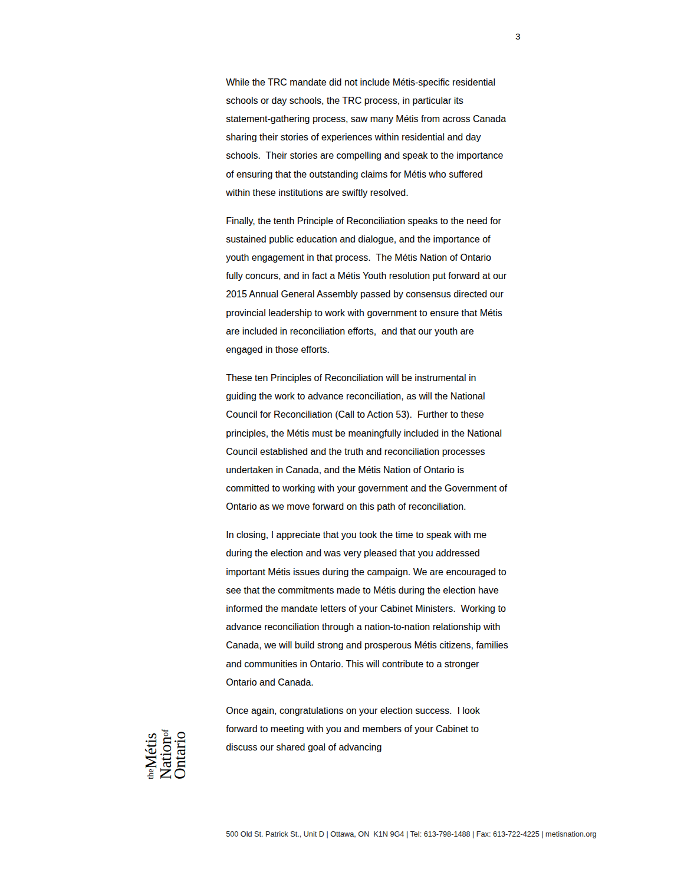3
While the TRC mandate did not include Métis-specific residential schools or day schools, the TRC process, in particular its statement-gathering process, saw many Métis from across Canada sharing their stories of experiences within residential and day schools. Their stories are compelling and speak to the importance of ensuring that the outstanding claims for Métis who suffered within these institutions are swiftly resolved.
Finally, the tenth Principle of Reconciliation speaks to the need for sustained public education and dialogue, and the importance of youth engagement in that process. The Métis Nation of Ontario fully concurs, and in fact a Métis Youth resolution put forward at our 2015 Annual General Assembly passed by consensus directed our provincial leadership to work with government to ensure that Métis are included in reconciliation efforts, and that our youth are engaged in those efforts.
These ten Principles of Reconciliation will be instrumental in guiding the work to advance reconciliation, as will the National Council for Reconciliation (Call to Action 53). Further to these principles, the Métis must be meaningfully included in the National Council established and the truth and reconciliation processes undertaken in Canada, and the Métis Nation of Ontario is committed to working with your government and the Government of Ontario as we move forward on this path of reconciliation.
In closing, I appreciate that you took the time to speak with me during the election and was very pleased that you addressed important Métis issues during the campaign. We are encouraged to see that the commitments made to Métis during the election have informed the mandate letters of your Cabinet Ministers. Working to advance reconciliation through a nation-to-nation relationship with Canada, we will build strong and prosperous Métis citizens, families and communities in Ontario. This will contribute to a stronger Ontario and Canada.
Once again, congratulations on your election success. I look forward to meeting with you and members of your Cabinet to discuss our shared goal of advancing
the Métis
Nationof
Ontario
500 Old St. Patrick St., Unit D | Ottawa, ON K1N 9G4 | Tel: 613-798-1488 | Fax: 613-722-4225 | metisnation.org